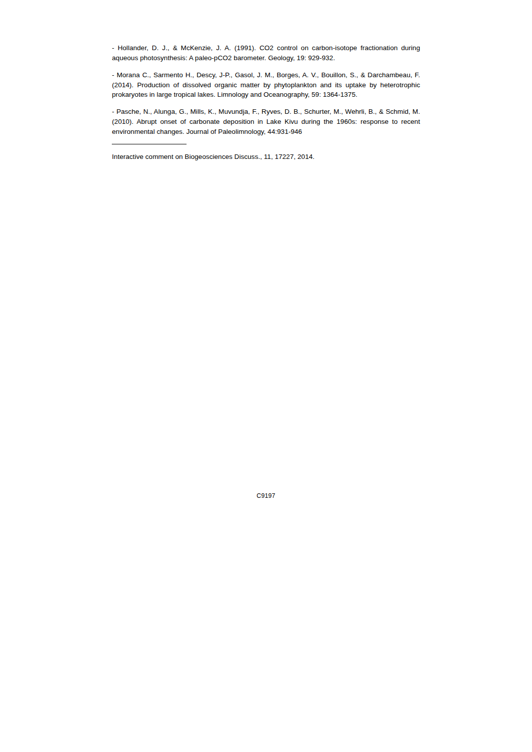- Hollander, D. J., & McKenzie, J. A. (1991). CO2 control on carbon-isotope fractionation during aqueous photosynthesis: A paleo-pCO2 barometer. Geology, 19: 929-932.
- Morana C., Sarmento H., Descy, J-P., Gasol, J. M., Borges, A. V., Bouillon, S., & Darchambeau, F. (2014). Production of dissolved organic matter by phytoplankton and its uptake by heterotrophic prokaryotes in large tropical lakes. Limnology and Oceanography, 59: 1364-1375.
- Pasche, N., Alunga, G., Mills, K., Muvundja, F., Ryves, D. B., Schurter, M., Wehrli, B., & Schmid, M. (2010). Abrupt onset of carbonate deposition in Lake Kivu during the 1960s: response to recent environmental changes. Journal of Paleolimnology, 44:931-946
Interactive comment on Biogeosciences Discuss., 11, 17227, 2014.
C9197